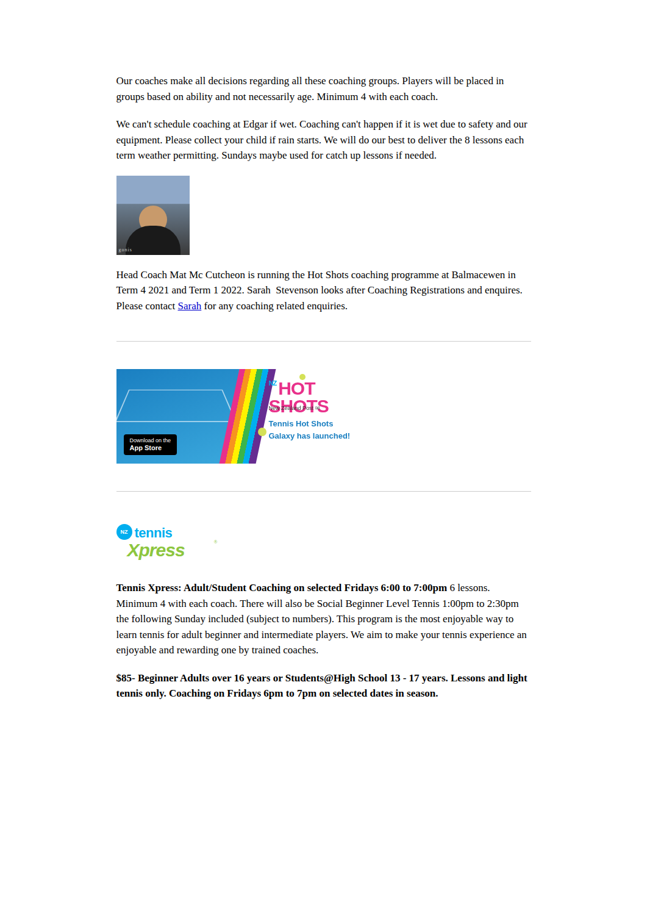Our coaches make all decisions regarding all these coaching groups. Players will be placed in groups based on ability and not necessarily age. Minimum 4 with each coach.
We can't schedule coaching at Edgar if wet. Coaching can't happen if it is wet due to safety and our equipment. Please collect your child if rain starts. We will do our best to deliver the 8 lessons each term weather permitting. Sundays maybe used for catch up lessons if needed.
gonis
Head Coach Mat Mc Cutcheon is running the Hot Shots coaching programme at Balmacewen in Term 4 2021 and Term 1 2022. Sarah Stevenson looks after Coaching Registrations and enquires. Please contact Sarah for any coaching related enquiries.
Download on theApp Store
NZHOT
SHOTS
New Zealand Post ✉
Tennis Hot Shots
Galaxy has launched!
NZ
tennis
Xpress
®
Tennis Xpress: Adult/Student Coaching on selected Fridays 6:00 to 7:00pm 6 lessons. Minimum 4 with each coach. There will also be Social Beginner Level Tennis 1:00pm to 2:30pm the following Sunday included (subject to numbers). This program is the most enjoyable way to learn tennis for adult beginner and intermediate players. We aim to make your tennis experience an enjoyable and rewarding one by trained coaches.
$85- Beginner Adults over 16 years or Students@High School 13 - 17 years. Lessons and light tennis only. Coaching on Fridays 6pm to 7pm on selected dates in season.